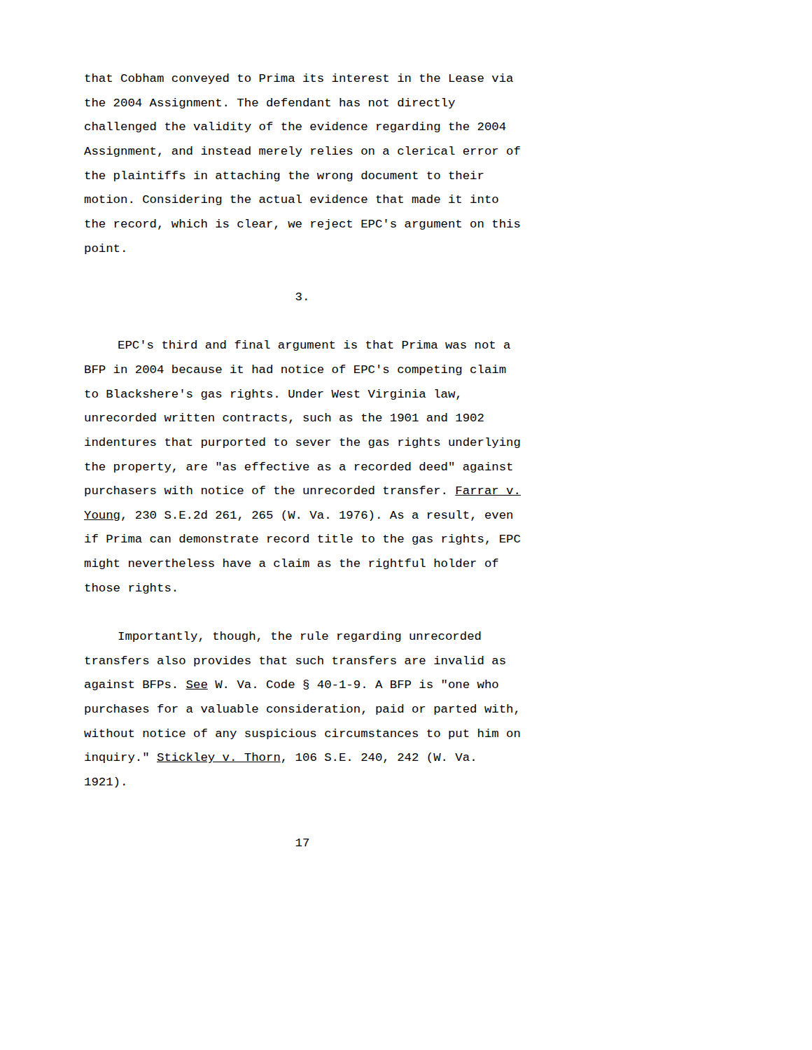that Cobham conveyed to Prima its interest in the Lease via the 2004 Assignment. The defendant has not directly challenged the validity of the evidence regarding the 2004 Assignment, and instead merely relies on a clerical error of the plaintiffs in attaching the wrong document to their motion. Considering the actual evidence that made it into the record, which is clear, we reject EPC's argument on this point.
3.
EPC's third and final argument is that Prima was not a BFP in 2004 because it had notice of EPC's competing claim to Blackshere's gas rights. Under West Virginia law, unrecorded written contracts, such as the 1901 and 1902 indentures that purported to sever the gas rights underlying the property, are "as effective as a recorded deed" against purchasers with notice of the unrecorded transfer. Farrar v. Young, 230 S.E.2d 261, 265 (W. Va. 1976). As a result, even if Prima can demonstrate record title to the gas rights, EPC might nevertheless have a claim as the rightful holder of those rights.
Importantly, though, the rule regarding unrecorded transfers also provides that such transfers are invalid as against BFPs. See W. Va. Code § 40-1-9. A BFP is "one who purchases for a valuable consideration, paid or parted with, without notice of any suspicious circumstances to put him on inquiry." Stickley v. Thorn, 106 S.E. 240, 242 (W. Va. 1921).
17